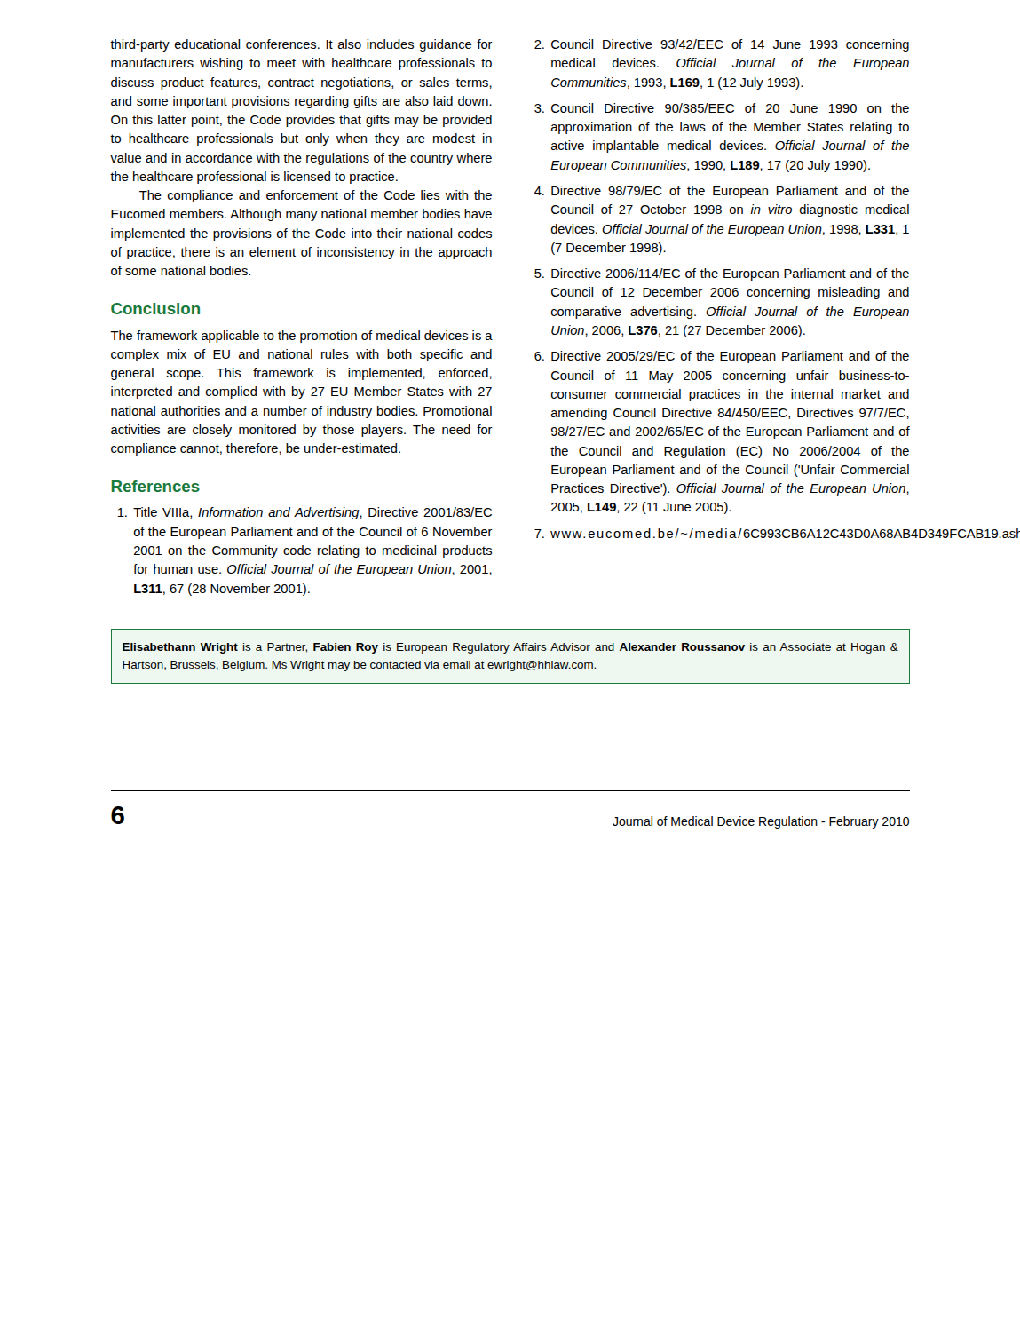third-party educational conferences. It also includes guidance for manufacturers wishing to meet with healthcare professionals to discuss product features, contract negotiations, or sales terms, and some important provisions regarding gifts are also laid down. On this latter point, the Code provides that gifts may be provided to healthcare professionals but only when they are modest in value and in accordance with the regulations of the country where the healthcare professional is licensed to practice.
The compliance and enforcement of the Code lies with the Eucomed members. Although many national member bodies have implemented the provisions of the Code into their national codes of practice, there is an element of inconsistency in the approach of some national bodies.
Conclusion
The framework applicable to the promotion of medical devices is a complex mix of EU and national rules with both specific and general scope. This framework is implemented, enforced, interpreted and complied with by 27 EU Member States with 27 national authorities and a number of industry bodies. Promotional activities are closely monitored by those players. The need for compliance cannot, therefore, be under-estimated.
References
Title VIIIa, Information and Advertising, Directive 2001/83/EC of the European Parliament and of the Council of 6 November 2001 on the Community code relating to medicinal products for human use. Official Journal of the European Union, 2001, L311, 67 (28 November 2001).
Council Directive 93/42/EEC of 14 June 1993 concerning medical devices. Official Journal of the European Communities, 1993, L169, 1 (12 July 1993).
Council Directive 90/385/EEC of 20 June 1990 on the approximation of the laws of the Member States relating to active implantable medical devices. Official Journal of the European Communities, 1990, L189, 17 (20 July 1990).
Directive 98/79/EC of the European Parliament and of the Council of 27 October 1998 on in vitro diagnostic medical devices. Official Journal of the European Union, 1998, L331, 1 (7 December 1998).
Directive 2006/114/EC of the European Parliament and of the Council of 12 December 2006 concerning misleading and comparative advertising. Official Journal of the European Union, 2006, L376, 21 (27 December 2006).
Directive 2005/29/EC of the European Parliament and of the Council of 11 May 2005 concerning unfair business-to-consumer commercial practices in the internal market and amending Council Directive 84/450/EEC, Directives 97/7/EC, 98/27/EC and 2002/65/EC of the European Parliament and of the Council and Regulation (EC) No 2006/2004 of the European Parliament and of the Council ('Unfair Commercial Practices Directive'). Official Journal of the European Union, 2005, L149, 22 (11 June 2005).
www.eucomed.be/~/media/6C993CB6A12C43D0A68AB4D349FCAB19.ashx.
Elisabethann Wright is a Partner, Fabien Roy is European Regulatory Affairs Advisor and Alexander Roussanov is an Associate at Hogan & Hartson, Brussels, Belgium. Ms Wright may be contacted via email at ewright@hhlaw.com.
6
Journal of Medical Device Regulation - February 2010